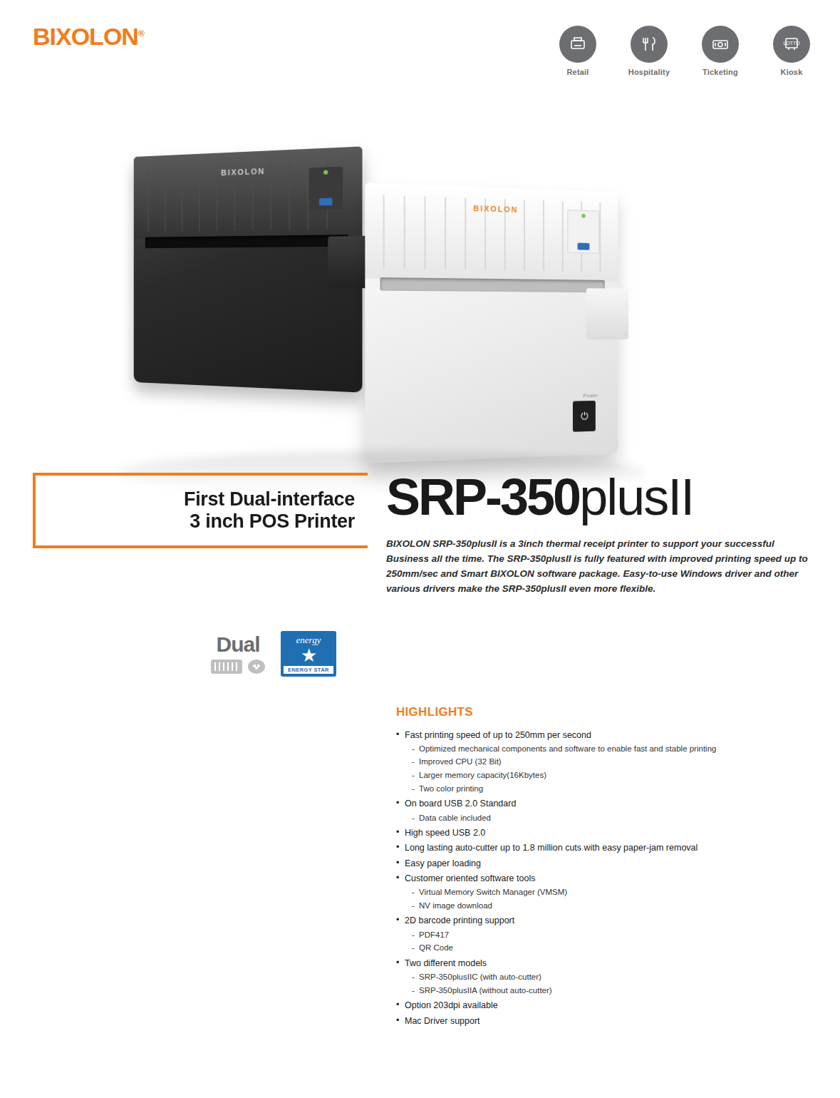BIXOLON®
Retail
Hospitality
Ticketing
LOTTO
Kiosk
BIXOLON
BIXOLON
Power
⏻
First Dual-interface
3 inch POS Printer
SRP-350plusII
BIXOLON SRP-350plusII is a 3inch thermal receipt printer to support your successful Business all the time. The SRP-350plusII is fully featured with improved printing speed up to 250mm/sec and Smart BIXOLON software package. Easy-to-use Windows driver and other various drivers make the SRP-350plusII even more flexible.
Dual
energy
★
ENERGY STAR
HIGHLIGHTS
Fast printing speed of up to 250mm per second
Optimized mechanical components and software to enable fast and stable printing
Improved CPU (32 Bit)
Larger memory capacity(16Kbytes)
Two color printing
On board USB 2.0 Standard
Data cable included
High speed USB 2.0
Long lasting auto-cutter up to 1.8 million cuts with easy paper-jam removal
Easy paper loading
Customer oriented software tools
Virtual Memory Switch Manager (VMSM)
NV image download
2D barcode printing support
PDF417
QR Code
Two different models
SRP-350plusIIC (with auto-cutter)
SRP-350plusIIA (without auto-cutter)
Option 203dpi available
Mac Driver support